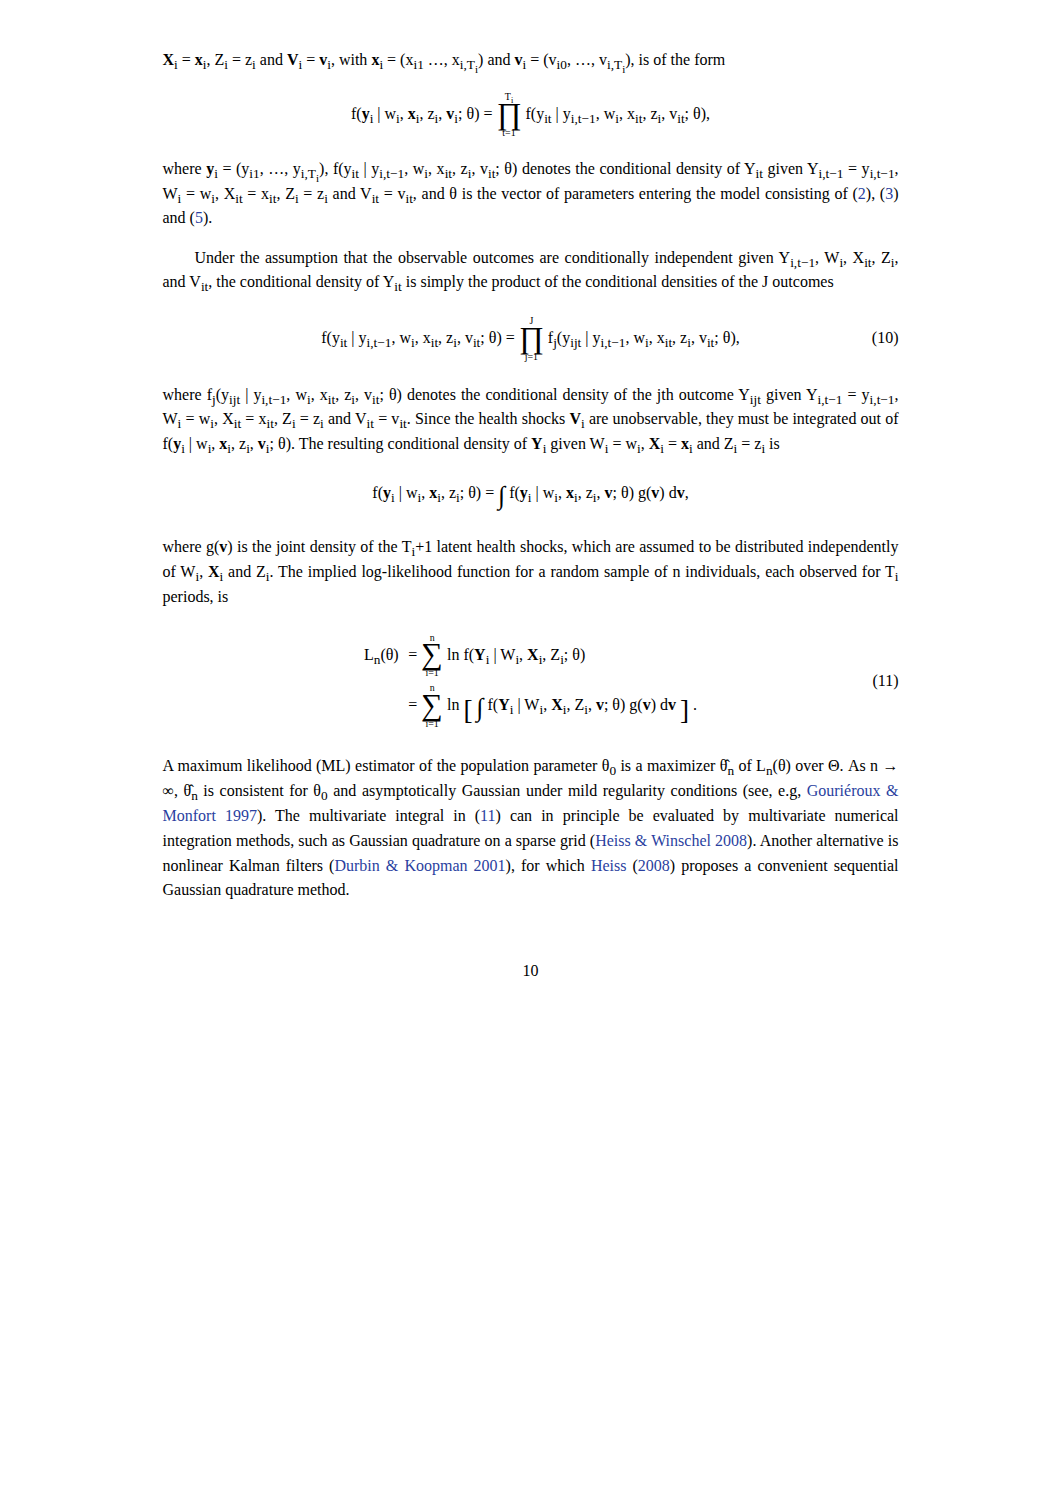Xi = xi, Zi = zi and Vi = vi, with xi = (xi1 …, xi,Ti) and vi = (vi0, …, vi,Ti), is of the form
f(yi | wi, xi, zi, vi; θ) = Ti∏t=1 f(yit | yi,t−1, wi, xit, zi, vit; θ),
where yi = (yi1, …, yi,Ti), f(yit | yi,t−1, wi, xit, zi, vit; θ) denotes the conditional density of Yit given Yi,t−1 = yi,t−1, Wi = wi, Xit = xit, Zi = zi and Vit = vit, and θ is the vector of parameters entering the model consisting of (2), (3) and (5).
Under the assumption that the observable outcomes are conditionally independent given Yi,t−1, Wi, Xit, Zi, and Vit, the conditional density of Yit is simply the product of the conditional densities of the J outcomes
f(yit | yi,t−1, wi, xit, zi, vit; θ) = J∏j=1 fj(yijt | yi,t−1, wi, xit, zi, vit; θ),
(10)
where fj(yijt | yi,t−1, wi, xit, zi, vit; θ) denotes the conditional density of the jth outcome Yijt given Yi,t−1 = yi,t−1, Wi = wi, Xit = xit, Zi = zi and Vit = vit. Since the health shocks Vi are unobservable, they must be integrated out of f(yi | wi, xi, zi, vi; θ). The resulting conditional density of Yi given Wi = wi, Xi = xi and Zi = zi is
f(yi | wi, xi, zi; θ) = ∫ f(yi | wi, xi, zi, v; θ) g(v) dv,
where g(v) is the joint density of the Ti+1 latent health shocks, which are assumed to be distributed independently of Wi, Xi and Zi. The implied log-likelihood function for a random sample of n individuals, each observed for Ti periods, is
| L n (θ) | = n ∑ i=1 ln f( Y i / W i , X i , Z i ; θ) |
| | = n ∑ i=1 ln [ ∫ f( Y i / W i , X i , Z i , v ; θ) g( v ) d v ] . |
(11)
A maximum likelihood (ML) estimator of the population parameter θ0 is a maximizer θ̂n of Ln(θ) over Θ. As n → ∞, θ̂n is consistent for θ0 and asymptotically Gaussian under mild regularity conditions (see, e.g, Gouriéroux & Monfort 1997). The multivariate integral in (11) can in principle be evaluated by multivariate numerical integration methods, such as Gaussian quadrature on a sparse grid (Heiss & Winschel 2008). Another alternative is nonlinear Kalman filters (Durbin & Koopman 2001), for which Heiss (2008) proposes a convenient sequential Gaussian quadrature method.
10